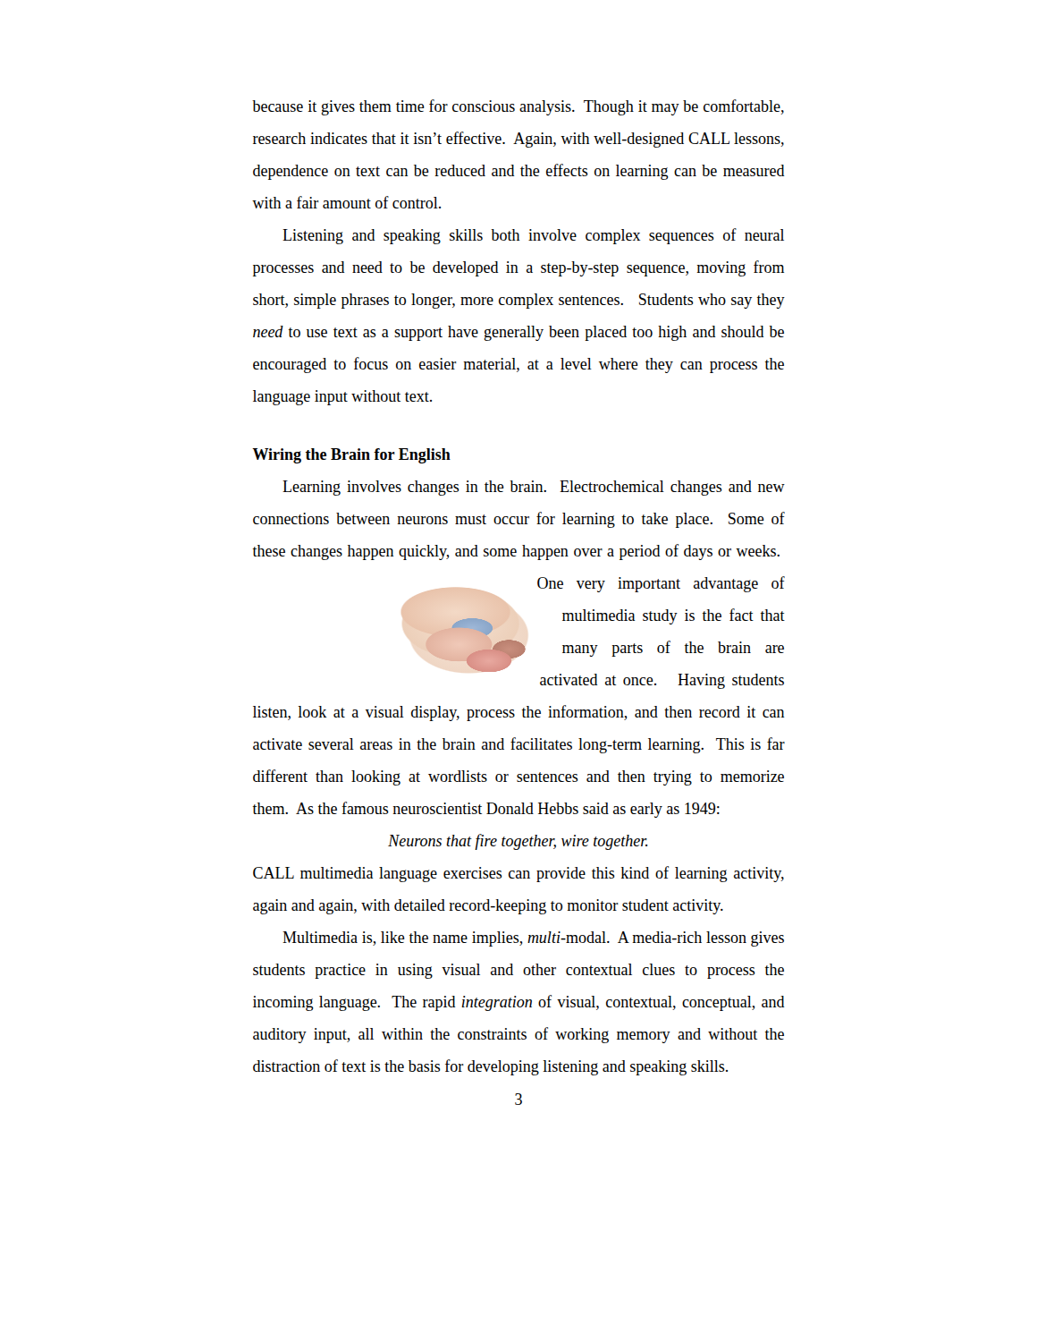because it gives them time for conscious analysis. Though it may be comfortable, research indicates that it isn’t effective. Again, with well-designed CALL lessons, dependence on text can be reduced and the effects on learning can be measured with a fair amount of control.
Listening and speaking skills both involve complex sequences of neural processes and need to be developed in a step-by-step sequence, moving from short, simple phrases to longer, more complex sentences. Students who say they need to use text as a support have generally been placed too high and should be encouraged to focus on easier material, at a level where they can process the language input without text.
Wiring the Brain for English
Learning involves changes in the brain. Electrochemical changes and new connections between neurons must occur for learning to take place. Some of these changes happen quickly, and some happen over a period of days or weeks. One very important advantage of multimedia study is the fact that many parts of the brain are activated at once. Having students listen, look at a visual display, process the information, and then record it can activate several areas in the brain and facilitates long-term learning. This is far different than looking at wordlists or sentences and then trying to memorize them. As the famous neuroscientist Donald Hebbs said as early as 1949:
Neurons that fire together, wire together.
CALL multimedia language exercises can provide this kind of learning activity, again and again, with detailed record-keeping to monitor student activity.
Multimedia is, like the name implies, multi-modal. A media-rich lesson gives students practice in using visual and other contextual clues to process the incoming language. The rapid integration of visual, contextual, conceptual, and auditory input, all within the constraints of working memory and without the distraction of text is the basis for developing listening and speaking skills.
3